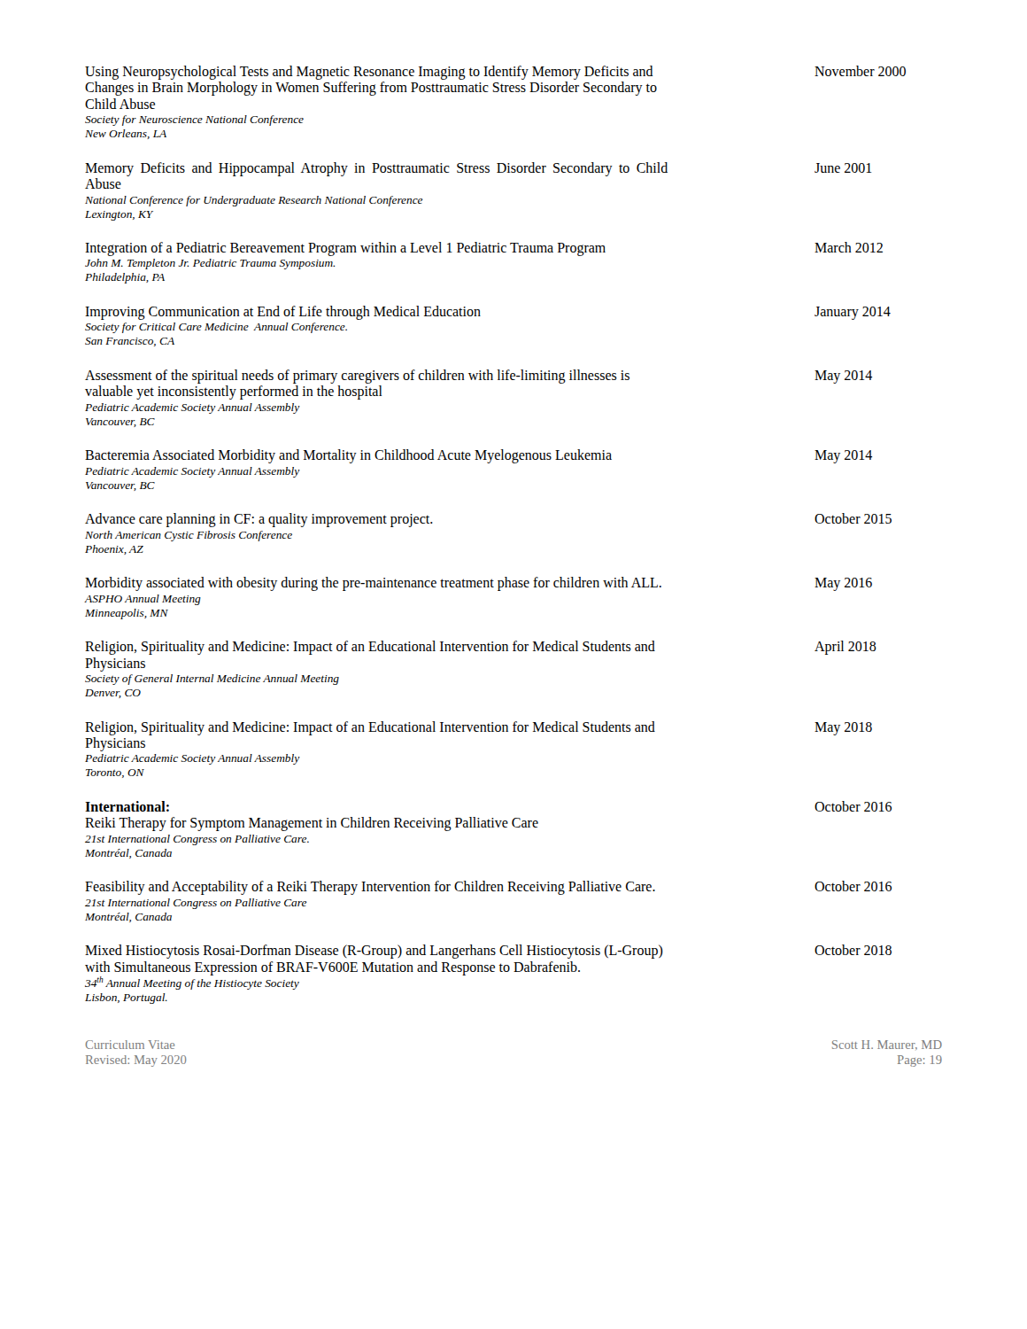Using Neuropsychological Tests and Magnetic Resonance Imaging to Identify Memory Deficits and Changes in Brain Morphology in Women Suffering from Posttraumatic Stress Disorder Secondary to Child Abuse
Society for Neuroscience National Conference
New Orleans, LA
November 2000
Memory Deficits and Hippocampal Atrophy in Posttraumatic Stress Disorder Secondary to Child Abuse
National Conference for Undergraduate Research National Conference
Lexington, KY
June 2001
Integration of a Pediatric Bereavement Program within a Level 1 Pediatric Trauma Program
John M. Templeton Jr. Pediatric Trauma Symposium.
Philadelphia, PA
March 2012
Improving Communication at End of Life through Medical Education
Society for Critical Care Medicine Annual Conference.
San Francisco, CA
January 2014
Assessment of the spiritual needs of primary caregivers of children with life-limiting illnesses is valuable yet inconsistently performed in the hospital
Pediatric Academic Society Annual Assembly
Vancouver, BC
May 2014
Bacteremia Associated Morbidity and Mortality in Childhood Acute Myelogenous Leukemia
Pediatric Academic Society Annual Assembly
Vancouver, BC
May 2014
Advance care planning in CF: a quality improvement project.
North American Cystic Fibrosis Conference
Phoenix, AZ
October 2015
Morbidity associated with obesity during the pre-maintenance treatment phase for children with ALL.
ASPHO Annual Meeting
Minneapolis, MN
May 2016
Religion, Spirituality and Medicine: Impact of an Educational Intervention for Medical Students and Physicians
Society of General Internal Medicine Annual Meeting
Denver, CO
April 2018
Religion, Spirituality and Medicine: Impact of an Educational Intervention for Medical Students and Physicians
Pediatric Academic Society Annual Assembly
Toronto, ON
May 2018
International:
Reiki Therapy for Symptom Management in Children Receiving Palliative Care
21st International Congress on Palliative Care.
Montréal, Canada
October 2016
Feasibility and Acceptability of a Reiki Therapy Intervention for Children Receiving Palliative Care.
21st International Congress on Palliative Care
Montréal, Canada
October 2016
Mixed Histiocytosis Rosai-Dorfman Disease (R-Group) and Langerhans Cell Histiocytosis (L-Group) with Simultaneous Expression of BRAF-V600E Mutation and Response to Dabrafenib.
34th Annual Meeting of the Histiocyte Society
Lisbon, Portugal.
October 2018
Curriculum Vitae
Revised: May 2020
Scott H. Maurer, MD
Page: 19